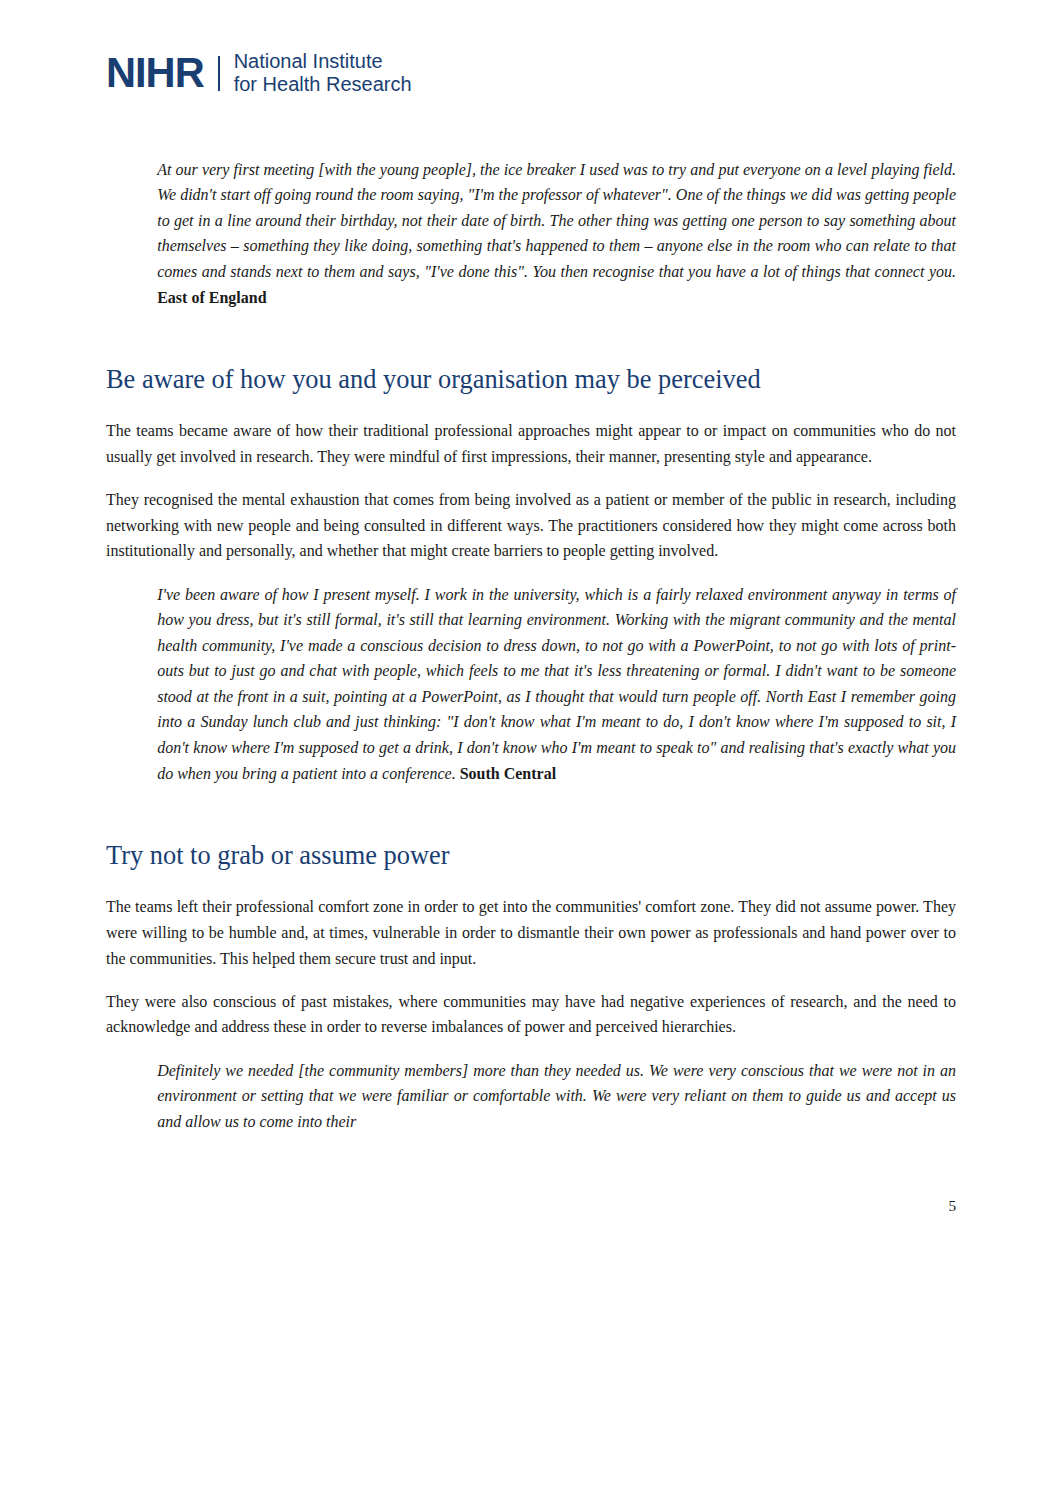NIHR National Institute
for Health Research
At our very first meeting [with the young people], the ice breaker I used was to try and put everyone on a level playing field. We didn't start off going round the room saying, "I'm the professor of whatever". One of the things we did was getting people to get in a line around their birthday, not their date of birth. The other thing was getting one person to say something about themselves – something they like doing, something that's happened to them – anyone else in the room who can relate to that comes and stands next to them and says, "I've done this". You then recognise that you have a lot of things that connect you. East of England
Be aware of how you and your organisation may be perceived
The teams became aware of how their traditional professional approaches might appear to or impact on communities who do not usually get involved in research. They were mindful of first impressions, their manner, presenting style and appearance.
They recognised the mental exhaustion that comes from being involved as a patient or member of the public in research, including networking with new people and being consulted in different ways. The practitioners considered how they might come across both institutionally and personally, and whether that might create barriers to people getting involved.
I've been aware of how I present myself. I work in the university, which is a fairly relaxed environment anyway in terms of how you dress, but it's still formal, it's still that learning environment. Working with the migrant community and the mental health community, I've made a conscious decision to dress down, to not go with a PowerPoint, to not go with lots of print-outs but to just go and chat with people, which feels to me that it's less threatening or formal. I didn't want to be someone stood at the front in a suit, pointing at a PowerPoint, as I thought that would turn people off. North East I remember going into a Sunday lunch club and just thinking: "I don't know what I'm meant to do, I don't know where I'm supposed to sit, I don't know where I'm supposed to get a drink, I don't know who I'm meant to speak to" and realising that's exactly what you do when you bring a patient into a conference. South Central
Try not to grab or assume power
The teams left their professional comfort zone in order to get into the communities' comfort zone. They did not assume power. They were willing to be humble and, at times, vulnerable in order to dismantle their own power as professionals and hand power over to the communities. This helped them secure trust and input.
They were also conscious of past mistakes, where communities may have had negative experiences of research, and the need to acknowledge and address these in order to reverse imbalances of power and perceived hierarchies.
Definitely we needed [the community members] more than they needed us. We were very conscious that we were not in an environment or setting that we were familiar or comfortable with. We were very reliant on them to guide us and accept us and allow us to come into their
5